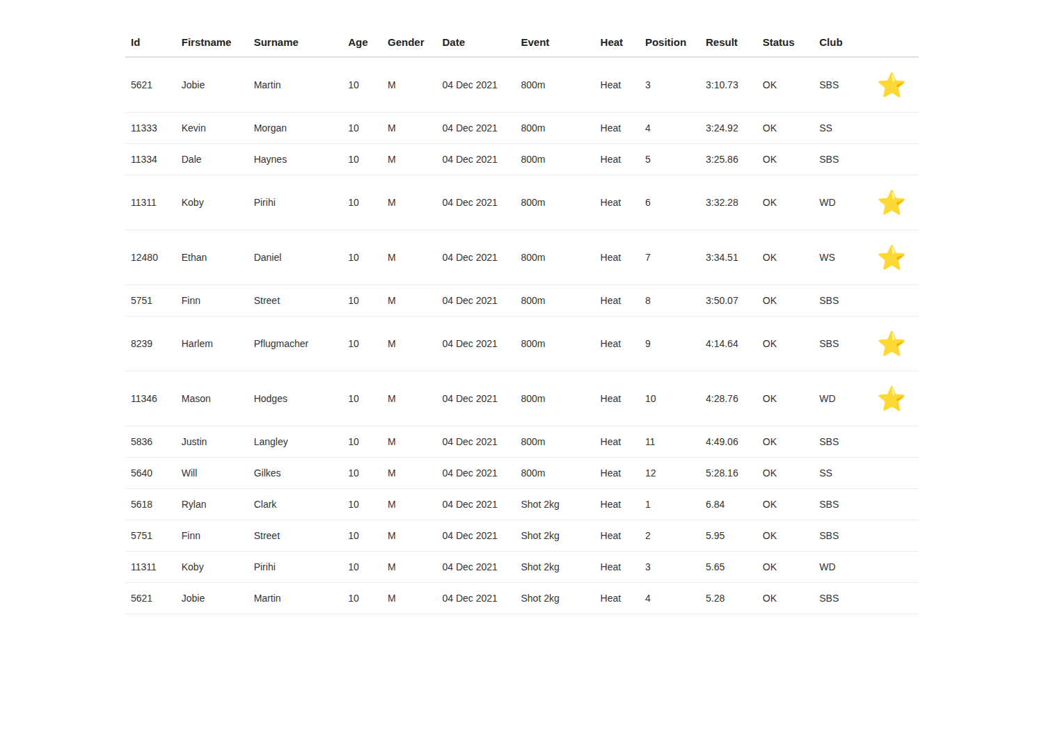| Id | Firstname | Surname | Age | Gender | Date | Event | Heat | Position | Result | Status | Club | |
| --- | --- | --- | --- | --- | --- | --- | --- | --- | --- | --- | --- | --- |
| 5621 | Jobie | Martin | 10 | M | 04 Dec 2021 | 800m | Heat | 3 | 3:10.73 | OK | SBS | ⭐ |
| 11333 | Kevin | Morgan | 10 | M | 04 Dec 2021 | 800m | Heat | 4 | 3:24.92 | OK | SS | |
| 11334 | Dale | Haynes | 10 | M | 04 Dec 2021 | 800m | Heat | 5 | 3:25.86 | OK | SBS | |
| 11311 | Koby | Pirihi | 10 | M | 04 Dec 2021 | 800m | Heat | 6 | 3:32.28 | OK | WD | ⭐ |
| 12480 | Ethan | Daniel | 10 | M | 04 Dec 2021 | 800m | Heat | 7 | 3:34.51 | OK | WS | ⭐ |
| 5751 | Finn | Street | 10 | M | 04 Dec 2021 | 800m | Heat | 8 | 3:50.07 | OK | SBS | |
| 8239 | Harlem | Pflugmacher | 10 | M | 04 Dec 2021 | 800m | Heat | 9 | 4:14.64 | OK | SBS | ⭐ |
| 11346 | Mason | Hodges | 10 | M | 04 Dec 2021 | 800m | Heat | 10 | 4:28.76 | OK | WD | ⭐ |
| 5836 | Justin | Langley | 10 | M | 04 Dec 2021 | 800m | Heat | 11 | 4:49.06 | OK | SBS | |
| 5640 | Will | Gilkes | 10 | M | 04 Dec 2021 | 800m | Heat | 12 | 5:28.16 | OK | SS | |
| 5618 | Rylan | Clark | 10 | M | 04 Dec 2021 | Shot 2kg | Heat | 1 | 6.84 | OK | SBS | |
| 5751 | Finn | Street | 10 | M | 04 Dec 2021 | Shot 2kg | Heat | 2 | 5.95 | OK | SBS | |
| 11311 | Koby | Pirihi | 10 | M | 04 Dec 2021 | Shot 2kg | Heat | 3 | 5.65 | OK | WD | |
| 5621 | Jobie | Martin | 10 | M | 04 Dec 2021 | Shot 2kg | Heat | 4 | 5.28 | OK | SBS | |